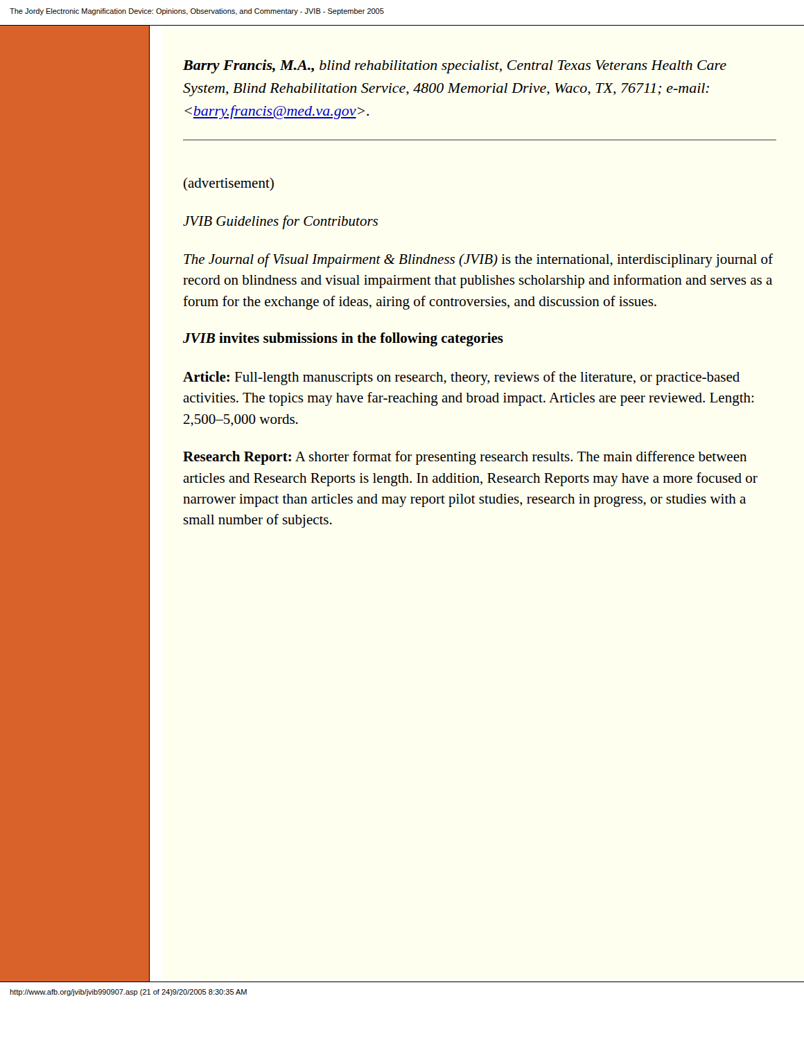The Jordy Electronic Magnification Device: Opinions, Observations, and Commentary - JVIB - September 2005
Barry Francis, M.A., blind rehabilitation specialist, Central Texas Veterans Health Care System, Blind Rehabilitation Service, 4800 Memorial Drive, Waco, TX, 76711; e-mail: <barry.francis@med.va.gov>.
(advertisement)
JVIB Guidelines for Contributors
The Journal of Visual Impairment & Blindness (JVIB) is the international, interdisciplinary journal of record on blindness and visual impairment that publishes scholarship and information and serves as a forum for the exchange of ideas, airing of controversies, and discussion of issues.
JVIB invites submissions in the following categories
Article: Full-length manuscripts on research, theory, reviews of the literature, or practice-based activities. The topics may have far-reaching and broad impact. Articles are peer reviewed. Length: 2,500–5,000 words.
Research Report: A shorter format for presenting research results. The main difference between articles and Research Reports is length. In addition, Research Reports may have a more focused or narrower impact than articles and may report pilot studies, research in progress, or studies with a small number of subjects.
http://www.afb.org/jvib/jvib990907.asp (21 of 24)9/20/2005 8:30:35 AM